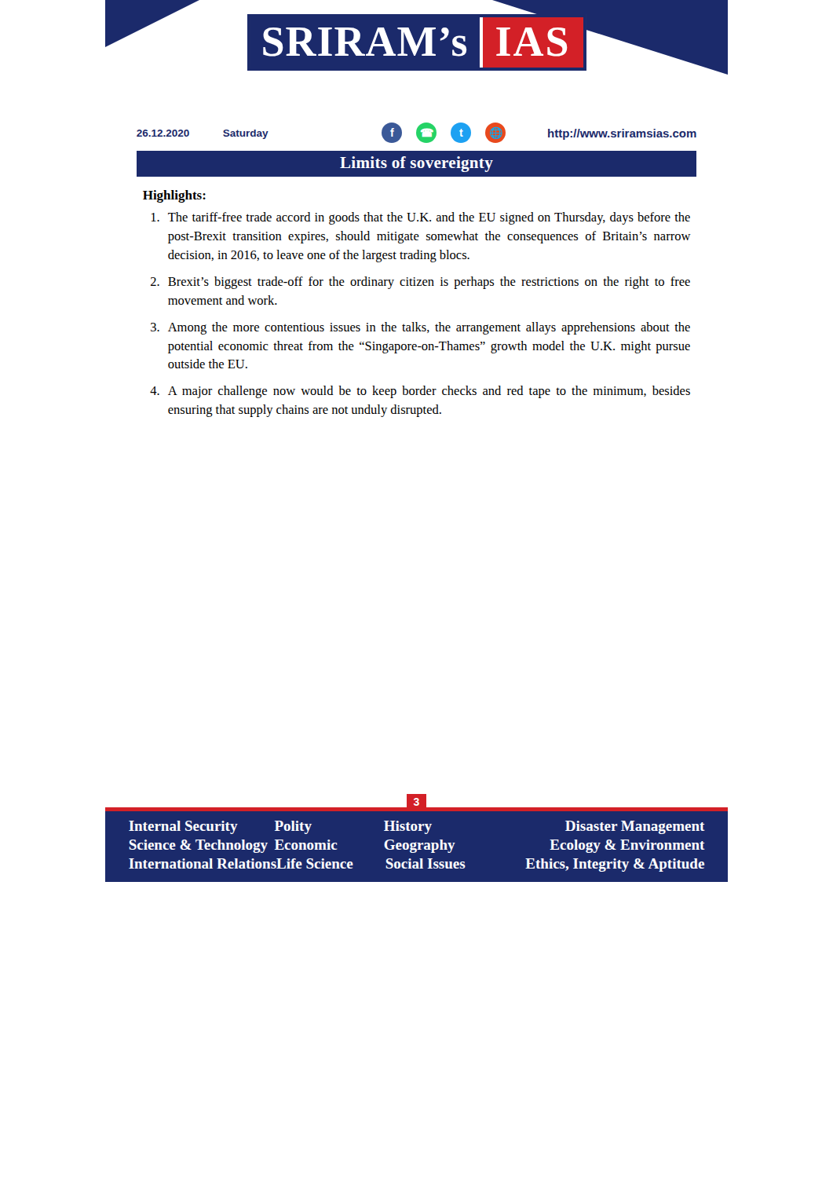SRIRAM’s
IAS
®
26.12.2020
Saturday
f ☎ t 🌐
http://www.sriramsias.com
Limits of sovereignty
Highlights:
The tariff-free trade accord in goods that the U.K. and the EU signed on Thursday, days before the post-Brexit transition expires, should mitigate somewhat the consequences of Britain’s narrow decision, in 2016, to leave one of the largest trading blocs.
Brexit’s biggest trade-off for the ordinary citizen is perhaps the restrictions on the right to free movement and work.
Among the more contentious issues in the talks, the arrangement allays apprehensions about the potential economic threat from the “Singapore-on-Thames” growth model the U.K. might pursue outside the EU.
A major challenge now would be to keep border checks and red tape to the minimum, besides ensuring that supply chains are not unduly disrupted.
3
Internal Security Polity History Disaster Management
Science & Technology Economic Geography Ecology & Environment
International Relations Life Science Social Issues Ethics, Integrity & Aptitude